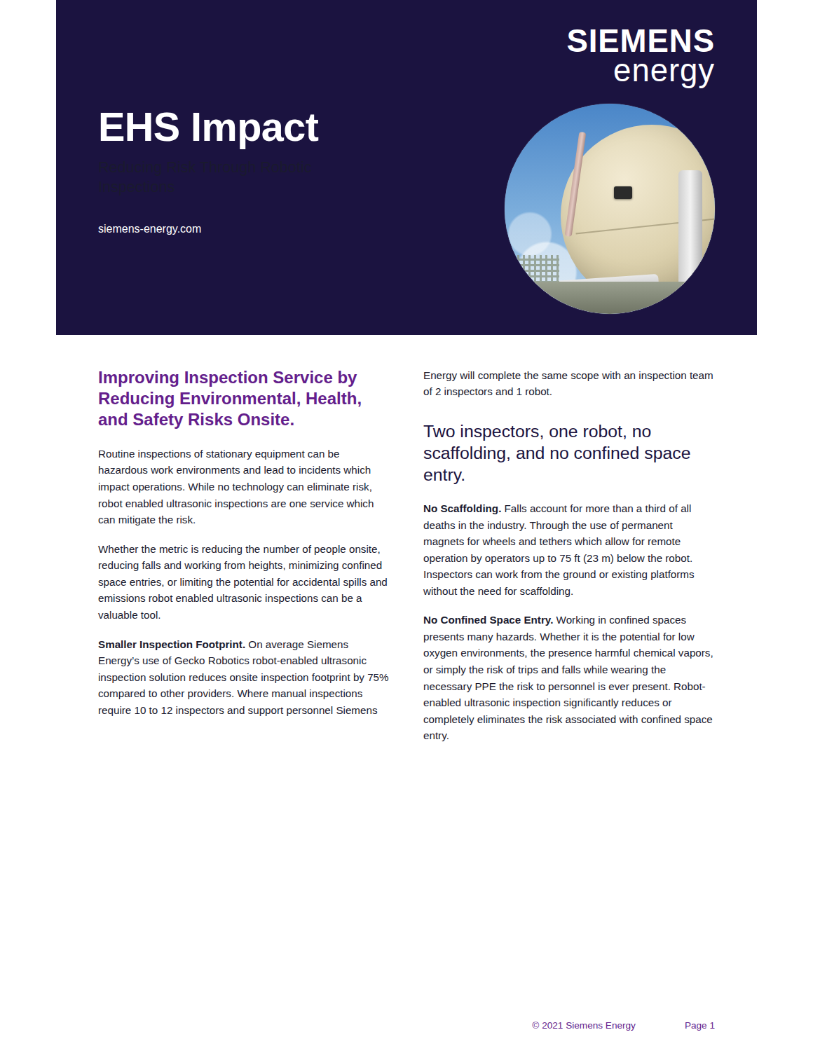SIEMENS energy
EHS Impact
Reducing Risk Through Robotic Inspections
siemens-energy.com
Improving Inspection Service by Reducing Environmental, Health, and Safety Risks Onsite.
Routine inspections of stationary equipment can be hazardous work environments and lead to incidents which impact operations. While no technology can eliminate risk, robot enabled ultrasonic inspections are one service which can mitigate the risk.
Whether the metric is reducing the number of people onsite, reducing falls and working from heights, minimizing confined space entries, or limiting the potential for accidental spills and emissions robot enabled ultrasonic inspections can be a valuable tool.
Smaller Inspection Footprint. On average Siemens Energy’s use of Gecko Robotics robot-enabled ultrasonic inspection solution reduces onsite inspection footprint by 75% compared to other providers. Where manual inspections require 10 to 12 inspectors and support personnel Siemens
Energy will complete the same scope with an inspection team of 2 inspectors and 1 robot.
Two inspectors, one robot, no scaffolding, and no confined space entry.
No Scaffolding. Falls account for more than a third of all deaths in the industry. Through the use of permanent magnets for wheels and tethers which allow for remote operation by operators up to 75 ft (23 m) below the robot. Inspectors can work from the ground or existing platforms without the need for scaffolding.
No Confined Space Entry. Working in confined spaces presents many hazards. Whether it is the potential for low oxygen environments, the presence harmful chemical vapors, or simply the risk of trips and falls while wearing the necessary PPE the risk to personnel is ever present. Robot-enabled ultrasonic inspection significantly reduces or completely eliminates the risk associated with confined space entry.
© 2021 Siemens Energy Page 1